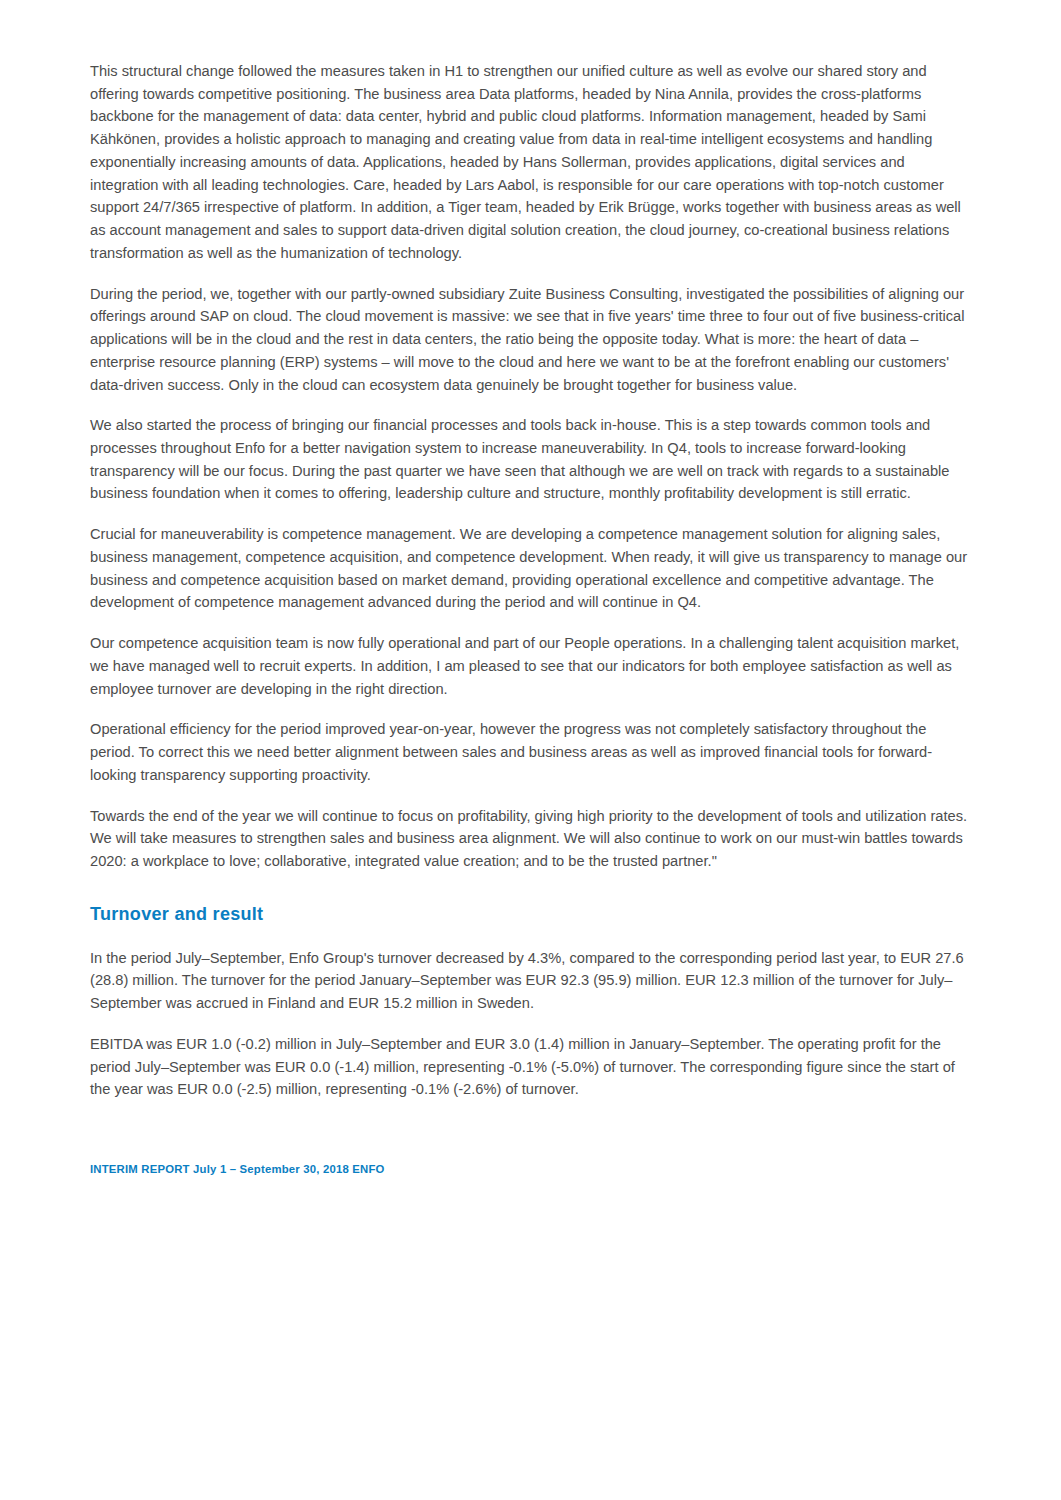This structural change followed the measures taken in H1 to strengthen our unified culture as well as evolve our shared story and offering towards competitive positioning. The business area Data platforms, headed by Nina Annila, provides the cross-platforms backbone for the management of data: data center, hybrid and public cloud platforms. Information management, headed by Sami Kähkönen, provides a holistic approach to managing and creating value from data in real-time intelligent ecosystems and handling exponentially increasing amounts of data. Applications, headed by Hans Sollerman, provides applications, digital services and integration with all leading technologies. Care, headed by Lars Aabol, is responsible for our care operations with top-notch customer support 24/7/365 irrespective of platform. In addition, a Tiger team, headed by Erik Brügge, works together with business areas as well as account management and sales to support data-driven digital solution creation, the cloud journey, co-creational business relations transformation as well as the humanization of technology.
During the period, we, together with our partly-owned subsidiary Zuite Business Consulting, investigated the possibilities of aligning our offerings around SAP on cloud. The cloud movement is massive: we see that in five years' time three to four out of five business-critical applications will be in the cloud and the rest in data centers, the ratio being the opposite today. What is more: the heart of data – enterprise resource planning (ERP) systems – will move to the cloud and here we want to be at the forefront enabling our customers' data-driven success. Only in the cloud can ecosystem data genuinely be brought together for business value.
We also started the process of bringing our financial processes and tools back in-house. This is a step towards common tools and processes throughout Enfo for a better navigation system to increase maneuverability. In Q4, tools to increase forward-looking transparency will be our focus. During the past quarter we have seen that although we are well on track with regards to a sustainable business foundation when it comes to offering, leadership culture and structure, monthly profitability development is still erratic.
Crucial for maneuverability is competence management. We are developing a competence management solution for aligning sales, business management, competence acquisition, and competence development. When ready, it will give us transparency to manage our business and competence acquisition based on market demand, providing operational excellence and competitive advantage. The development of competence management advanced during the period and will continue in Q4.
Our competence acquisition team is now fully operational and part of our People operations. In a challenging talent acquisition market, we have managed well to recruit experts. In addition, I am pleased to see that our indicators for both employee satisfaction as well as employee turnover are developing in the right direction.
Operational efficiency for the period improved year-on-year, however the progress was not completely satisfactory throughout the period. To correct this we need better alignment between sales and business areas as well as improved financial tools for forward-looking transparency supporting proactivity.
Towards the end of the year we will continue to focus on profitability, giving high priority to the development of tools and utilization rates. We will take measures to strengthen sales and business area alignment. We will also continue to work on our must-win battles towards 2020: a workplace to love; collaborative, integrated value creation; and to be the trusted partner."
Turnover and result
In the period July–September, Enfo Group's turnover decreased by 4.3%, compared to the corresponding period last year, to EUR 27.6 (28.8) million. The turnover for the period January–September was EUR 92.3 (95.9) million. EUR 12.3 million of the turnover for July–September was accrued in Finland and EUR 15.2 million in Sweden.
EBITDA was EUR 1.0 (-0.2) million in July–September and EUR 3.0 (1.4) million in January–September. The operating profit for the period July–September was EUR 0.0 (-1.4) million, representing -0.1% (-5.0%) of turnover. The corresponding figure since the start of the year was EUR 0.0 (-2.5) million, representing -0.1% (-2.6%) of turnover.
INTERIM REPORT July 1 – September 30, 2018 ENFO